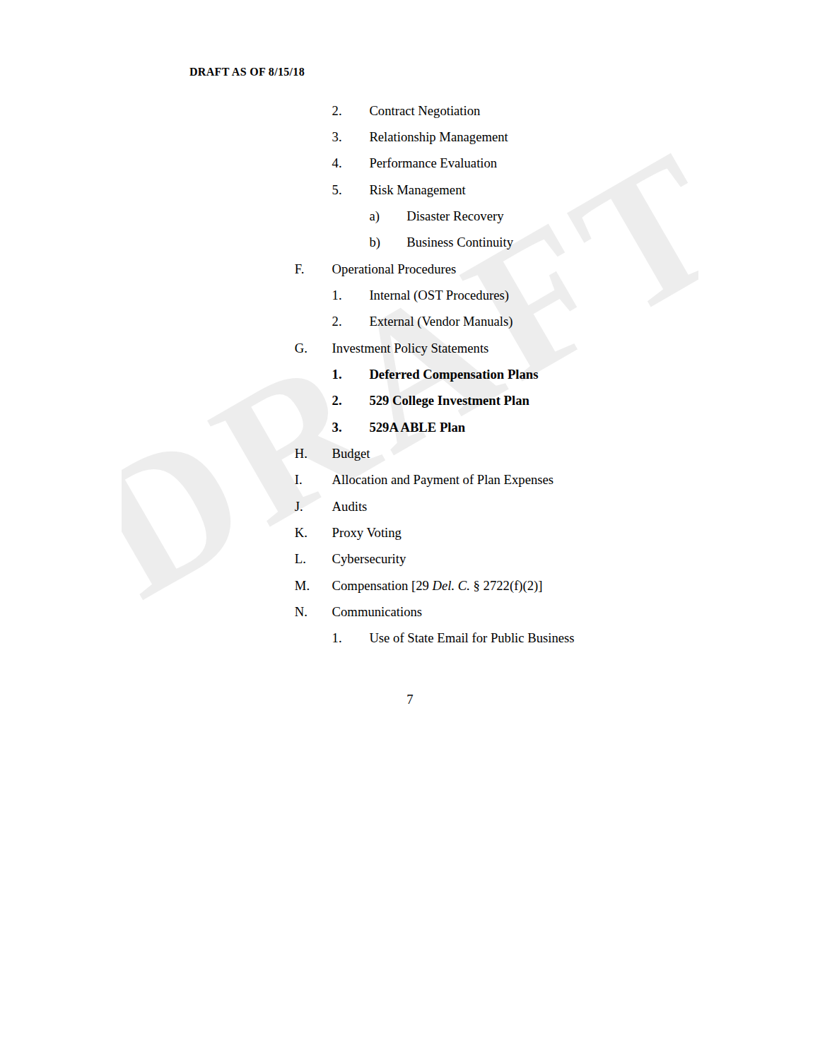DRAFT
DRAFT AS OF 8/15/18
2. Contract Negotiation
3. Relationship Management
4. Performance Evaluation
5. Risk Management
a) Disaster Recovery
b) Business Continuity
F. Operational Procedures
1. Internal (OST Procedures)
2. External (Vendor Manuals)
G. Investment Policy Statements
1. Deferred Compensation Plans
2. 529 College Investment Plan
3. 529A ABLE Plan
H. Budget
I. Allocation and Payment of Plan Expenses
J. Audits
K. Proxy Voting
L. Cybersecurity
M. Compensation [29 Del. C. § 2722(f)(2)]
N. Communications
1. Use of State Email for Public Business
7